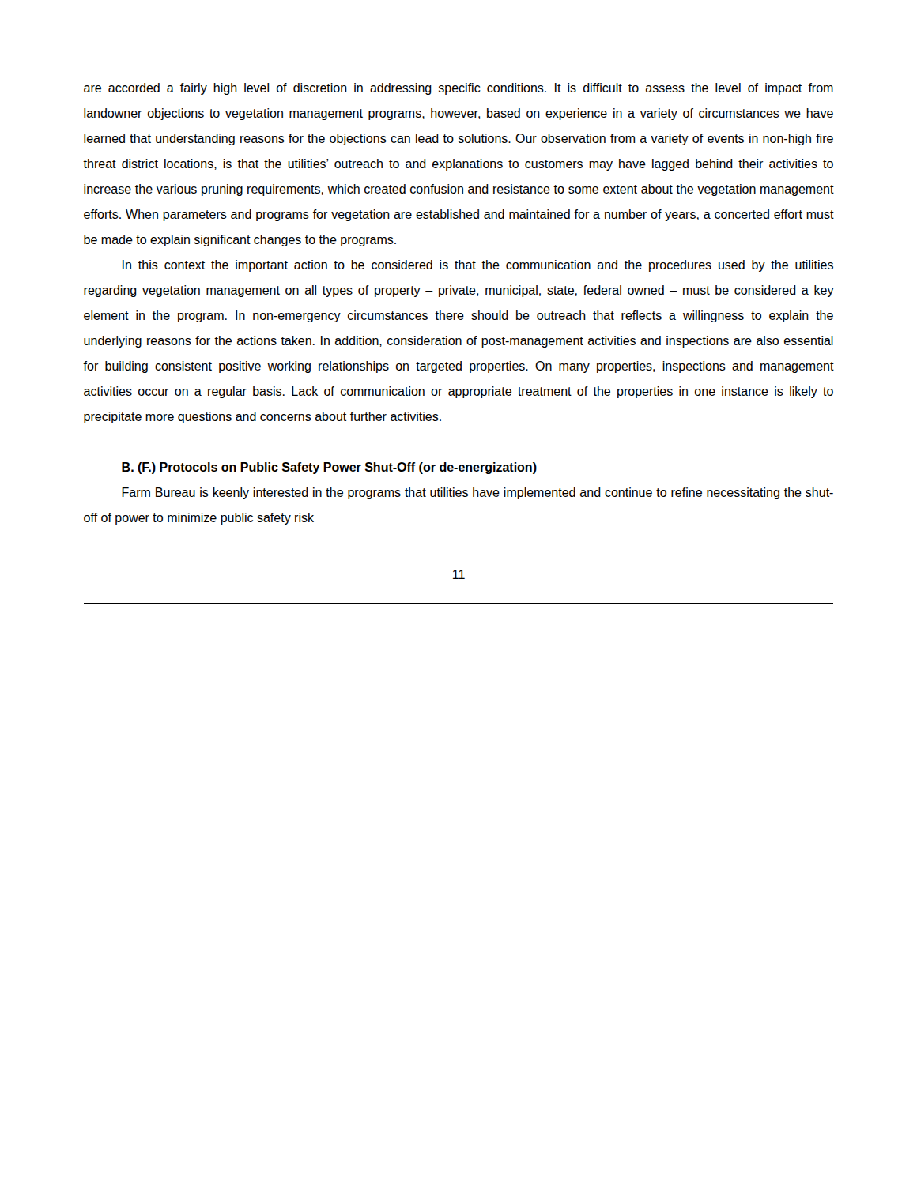are accorded a fairly high level of discretion in addressing specific conditions. It is difficult to assess the level of impact from landowner objections to vegetation management programs, however, based on experience in a variety of circumstances we have learned that understanding reasons for the objections can lead to solutions. Our observation from a variety of events in non-high fire threat district locations, is that the utilities’ outreach to and explanations to customers may have lagged behind their activities to increase the various pruning requirements, which created confusion and resistance to some extent about the vegetation management efforts. When parameters and programs for vegetation are established and maintained for a number of years, a concerted effort must be made to explain significant changes to the programs.
In this context the important action to be considered is that the communication and the procedures used by the utilities regarding vegetation management on all types of property – private, municipal, state, federal owned – must be considered a key element in the program. In non-emergency circumstances there should be outreach that reflects a willingness to explain the underlying reasons for the actions taken. In addition, consideration of post-management activities and inspections are also essential for building consistent positive working relationships on targeted properties. On many properties, inspections and management activities occur on a regular basis. Lack of communication or appropriate treatment of the properties in one instance is likely to precipitate more questions and concerns about further activities.
B. (F.) Protocols on Public Safety Power Shut-Off (or de-energization)
Farm Bureau is keenly interested in the programs that utilities have implemented and continue to refine necessitating the shut-off of power to minimize public safety risk
11